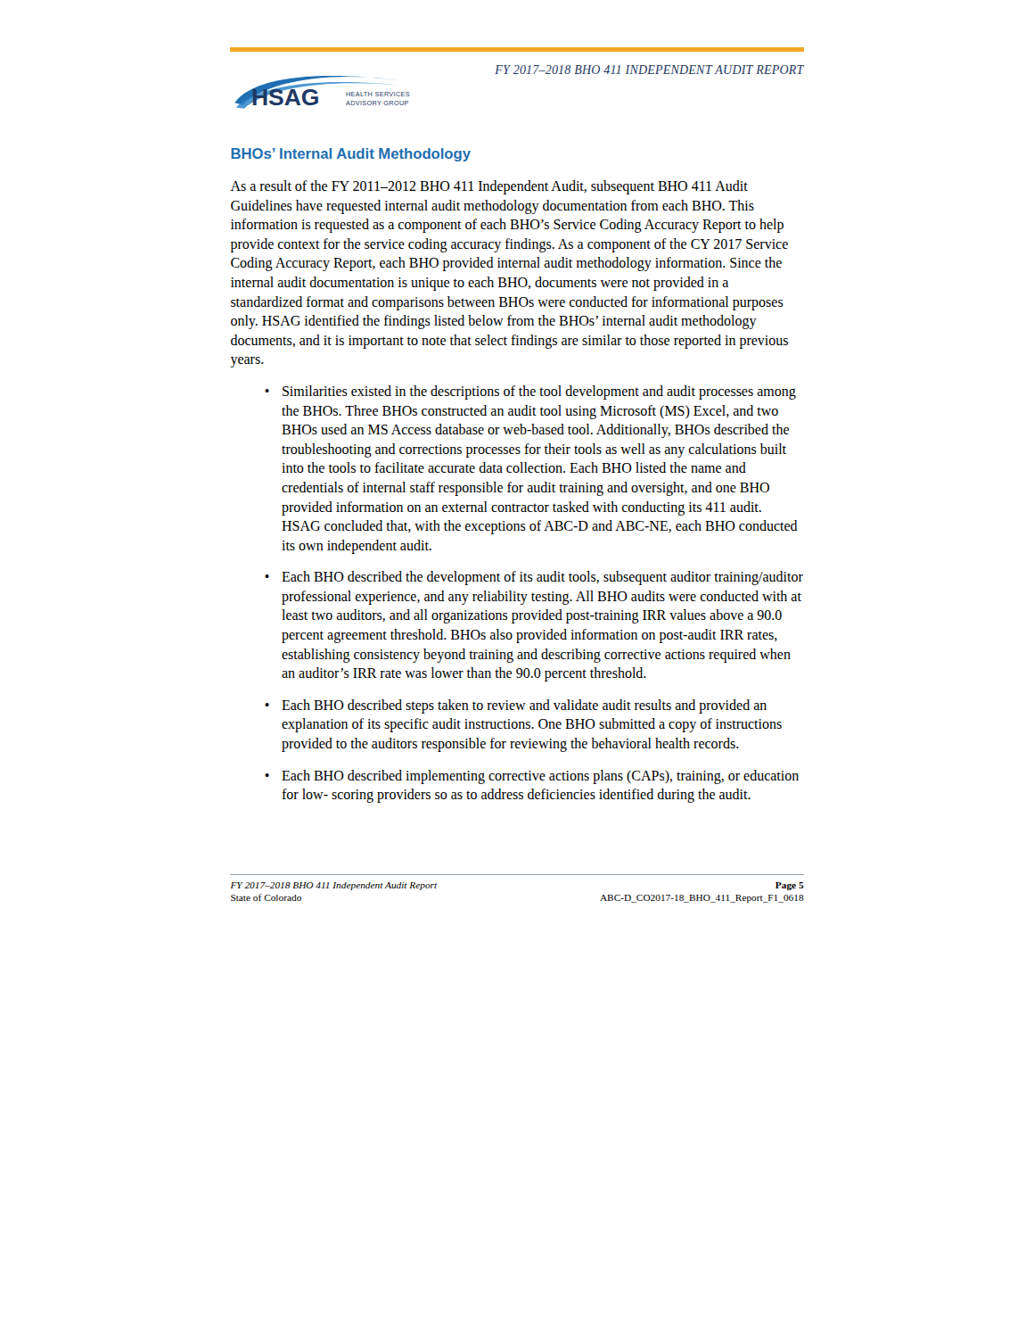HSAG HEALTH SERVICES ADVISORY GROUP
FY 2017–2018 BHO 411 I NDEPENDENT AUDIT REPORT
BHOs’ Internal Audit Methodology
As a result of the FY 2011–2012 BHO 411 Independent Audit, subsequent BHO 411 Audit Guidelines have requested internal audit methodology documentation from each BHO. This information is requested as a component of each BHO’s Service Coding Accuracy Report to help provide context for the service coding accuracy findings. As a component of the CY 2017 Service Coding Accuracy Report, each BHO provided internal audit methodology information. Since the internal audit documentation is unique to each BHO, documents were not provided in a standardized format and comparisons between BHOs were conducted for informational purposes only. HSAG identified the findings listed below from the BHOs’ internal audit methodology documents, and it is important to note that select findings are similar to those reported in previous years.
Similarities existed in the descriptions of the tool development and audit processes among the BHOs. Three BHOs constructed an audit tool using Microsoft (MS) Excel, and two BHOs used an MS Access database or web-based tool. Additionally, BHOs described the troubleshooting and corrections processes for their tools as well as any calculations built into the tools to facilitate accurate data collection. Each BHO listed the name and credentials of internal staff responsible for audit training and oversight, and one BHO provided information on an external contractor tasked with conducting its 411 audit. HSAG concluded that, with the exceptions of ABC-D and ABC-NE, each BHO conducted its own independent audit.
Each BHO described the development of its audit tools, subsequent auditor training/auditor professional experience, and any reliability testing. All BHO audits were conducted with at least two auditors, and all organizations provided post-training IRR values above a 90.0 percent agreement threshold. BHOs also provided information on post-audit IRR rates, establishing consistency beyond training and describing corrective actions required when an auditor’s IRR rate was lower than the 90.0 percent threshold.
Each BHO described steps taken to review and validate audit results and provided an explanation of its specific audit instructions. One BHO submitted a copy of instructions provided to the auditors responsible for reviewing the behavioral health records.
Each BHO described implementing corrective actions plans (CAPs), training, or education for low- scoring providers so as to address deficiencies identified during the audit.
FY 2017–2018 BHO 411 Independent Audit Report
State of Colorado
Page 5
ABC-D_CO2017-18_BHO_411_Report_F1_0618